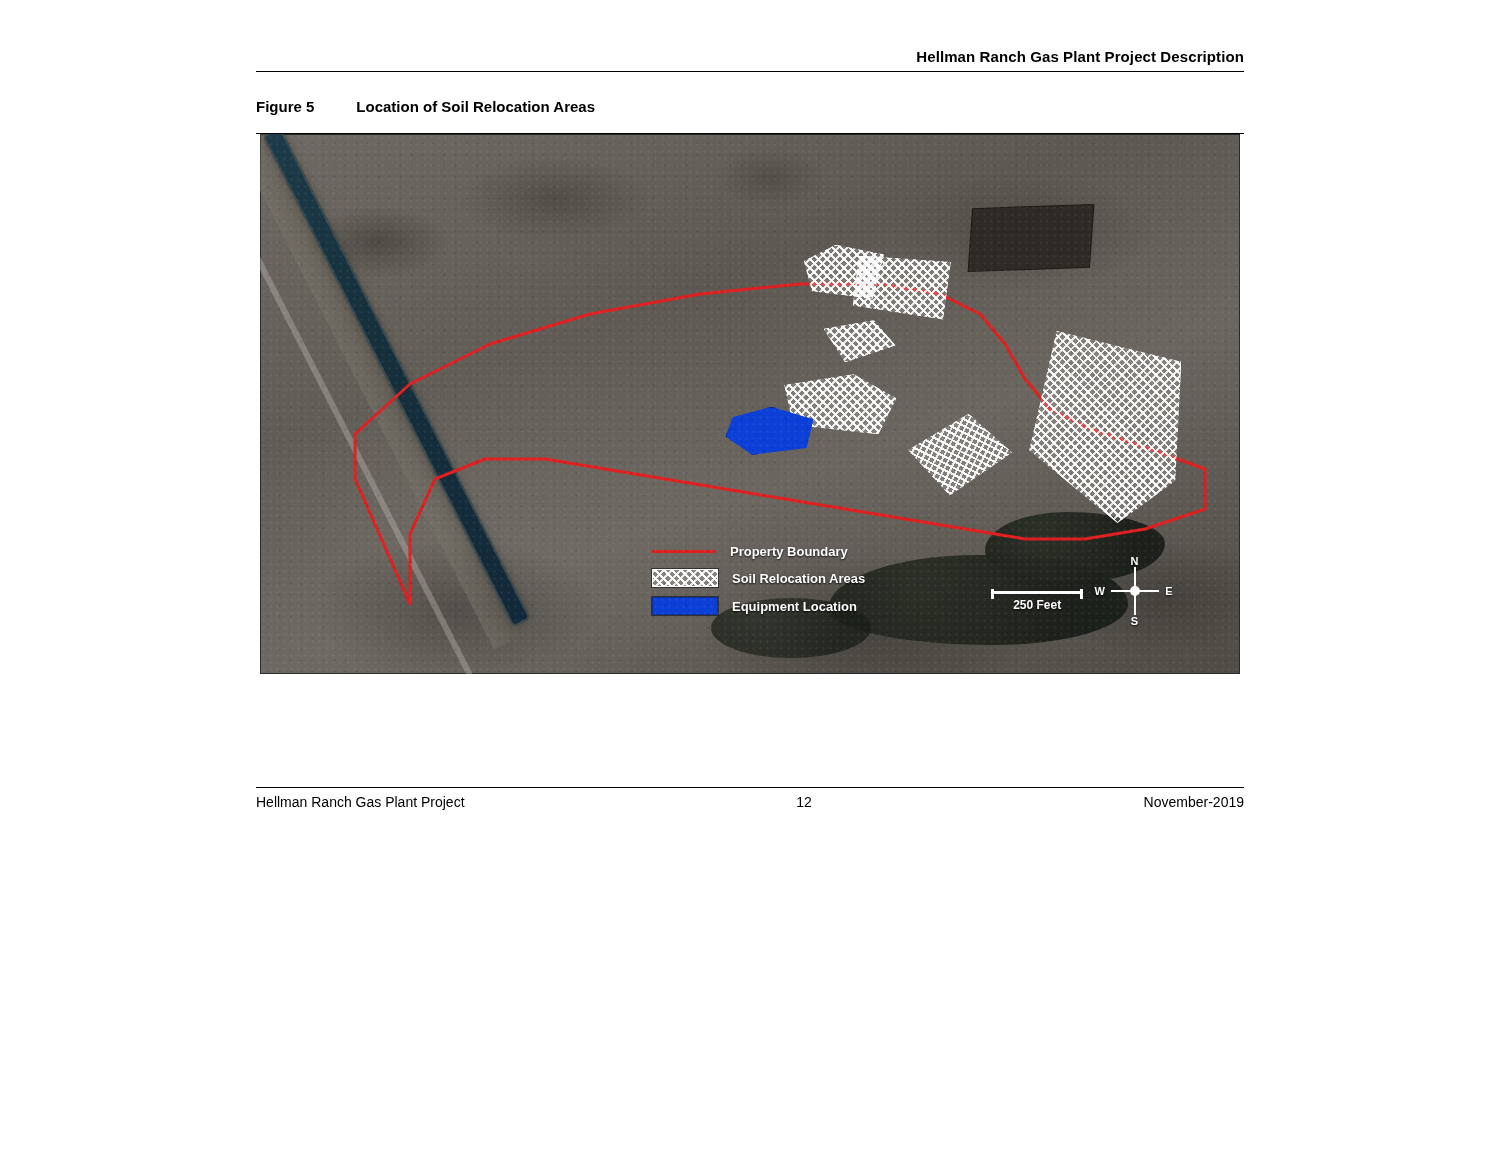Hellman Ranch Gas Plant Project Description
Figure 5 Location of Soil Relocation Areas
Property Boundary
Soil Relocation Areas
Equipment Location
250 Feet
N S E W
Hellman Ranch Gas Plant Project
12
November-2019